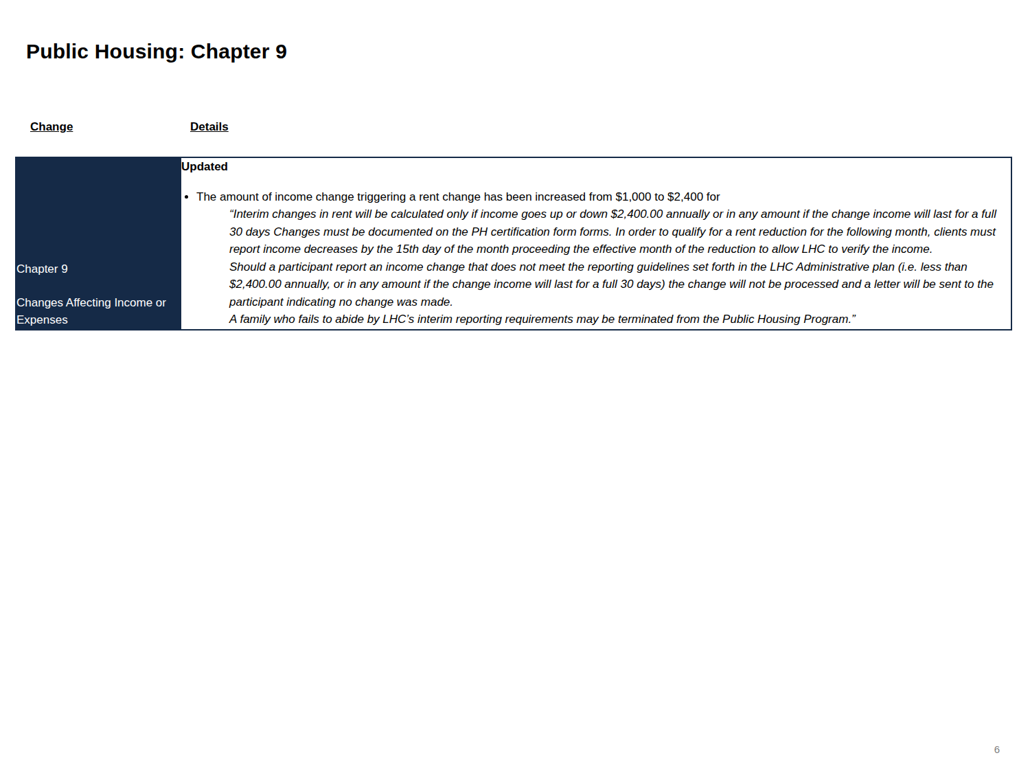Public Housing: Chapter 9
Change
Details
| Chapter 9 Changes Affecting Income or Expenses | Updated The amount of income change triggering a rent change has been increased from $1,000 to $2,400 for “Interim changes in rent will be calculated only if income goes up or down $2,400.00 annually or in any amount if the change income will last for a full 30 days Changes must be documented on the PH certification form forms. In order to qualify for a rent reduction for the following month, clients must report income decreases by the 15th day of the month proceeding the effective month of the reduction to allow LHC to verify the income. Should a participant report an income change that does not meet the reporting guidelines set forth in the LHC Administrative plan (i.e. less than $2,400.00 annually, or in any amount if the change income will last for a full 30 days) the change will not be processed and a letter will be sent to the participant indicating no change was made. A family who fails to abide by LHC’s interim reporting requirements may be terminated from the Public Housing Program.” |
6